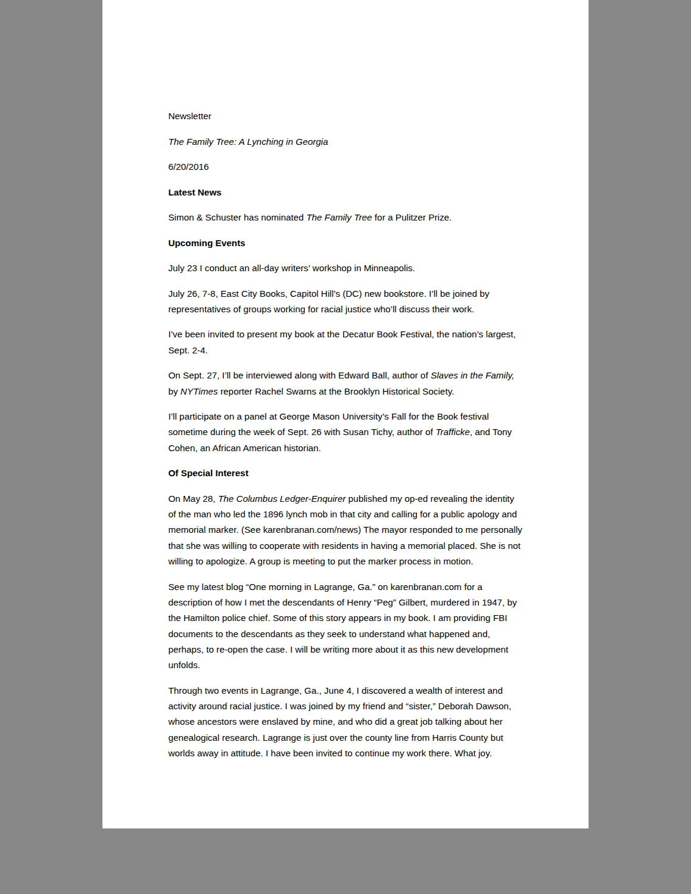Newsletter
The Family Tree: A Lynching in Georgia
6/20/2016
Latest News
Simon & Schuster has nominated The Family Tree for a Pulitzer Prize.
Upcoming Events
July 23 I conduct an all-day writers’ workshop in Minneapolis.
July 26, 7-8, East City Books, Capitol Hill’s (DC) new bookstore. I’ll be joined by representatives of groups working for racial justice who’ll discuss their work.
I’ve been invited to present my book at the Decatur Book Festival, the nation’s largest, Sept. 2-4.
On Sept. 27, I’ll be interviewed along with Edward Ball, author of Slaves in the Family, by NYTimes reporter Rachel Swarns at the Brooklyn Historical Society.
I’ll participate on a panel at George Mason University’s Fall for the Book festival sometime during the week of Sept. 26 with Susan Tichy, author of Trafficke, and Tony Cohen, an African American historian.
Of Special Interest
On May 28, The Columbus Ledger-Enquirer published my op-ed revealing the identity of the man who led the 1896 lynch mob in that city and calling for a public apology and memorial marker. (See karenbranan.com/news) The mayor responded to me personally that she was willing to cooperate with residents in having a memorial placed. She is not willing to apologize. A group is meeting to put the marker process in motion.
See my latest blog “One morning in Lagrange, Ga.” on karenbranan.com for a description of how I met the descendants of Henry “Peg” Gilbert, murdered in 1947, by the Hamilton police chief. Some of this story appears in my book. I am providing FBI documents to the descendants as they seek to understand what happened and, perhaps, to re-open the case. I will be writing more about it as this new development unfolds.
Through two events in Lagrange, Ga., June 4, I discovered a wealth of interest and activity around racial justice. I was joined by my friend and “sister,” Deborah Dawson, whose ancestors were enslaved by mine, and who did a great job talking about her genealogical research. Lagrange is just over the county line from Harris County but worlds away in attitude. I have been invited to continue my work there. What joy.